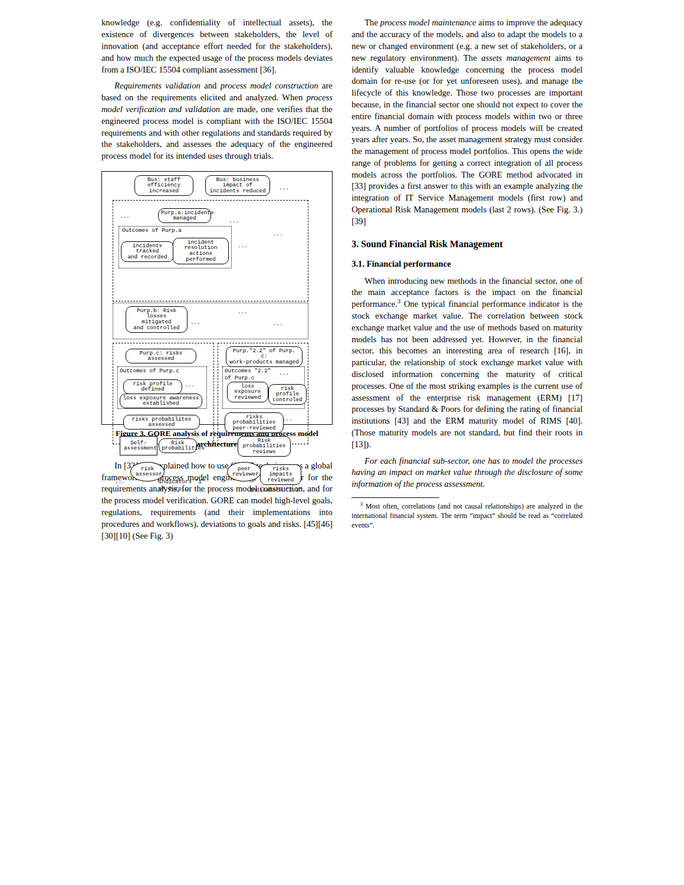knowledge (e.g. confidentiality of intellectual assets), the existence of divergences between stakeholders, the level of innovation (and acceptance effort needed for the stakeholders), and how much the expected usage of the process models deviates from a ISO/IEC 15504 compliant assessment [36].
Requirements validation and process model construction are based on the requirements elicited and analyzed. When process model verification and validation are made, one verifies that the engineered process model is compliant with the ISO/IEC 15504 requirements and with other regulations and standards required by the stakeholders, and assesses the adequacy of the engineered process model for its intended uses through trials.
Bus: staff efficiency
increased
Bus: business impact of
incidents reduced
...
...
Purp.a:incidents
managed
...
Outcomes of Purp.a
incidents tracked
and recorded
incident resolution
actions performed
...
...
Purp.b: Risk losses
mitigated
and controlled
...
...
...
Purp.c: risks assessed
Purp."2.2" of Purp. c:
work-products managed
Outcomes of Purp.c
risk profile defined
...
loss exposure awareness established
Outcomes "2.2"
of Purp.c
...
loss exposure
reviewed
risk profile
controled
risks probabilites assessed
risks probabilities
peer-reviewed
...
Self-
assessment
Risk
probabilities
Risk probabilities
reviews
risk
assessor
peer
reviewer
risks impacts
reviewed
...
Indicators "1"
of Purp.c
Indicators "2.2"
Figure 3. GORE analysis of requirements and process model architecture
In [33] it is explained how to use GORE techniques as a global framework for process model engineering, in particular for the requirements analysis, for the process model construction, and for the process model verification. GORE can model high-level goals, regulations, requirements (and their implementations into procedures and workflows), deviations to goals and risks. [45][46][30][10] (See Fig. 3)
The process model maintenance aims to improve the adequacy and the accuracy of the models, and also to adapt the models to a new or changed environment (e.g. a new set of stakeholders, or a new regulatory environment). The assets management aims to identify valuable knowledge concerning the process model domain for re-use (or for yet unforeseen uses), and manage the lifecycle of this knowledge. Those two processes are important because, in the financial sector one should not expect to cover the entire financial domain with process models within two or three years. A number of portfolios of process models will be created years after years. So, the asset management strategy must consider the management of process model portfolios. This opens the wide range of problems for getting a correct integration of all process models across the portfolios. The GORE method advocated in [33] provides a first answer to this with an example analyzing the integration of IT Service Management models (first row) and Operational Risk Management models (last 2 rows). (See Fig. 3.) [39]
3. Sound Financial Risk Management
3.1. Financial performance
When introducing new methods in the financial sector, one of the main acceptance factors is the impact on the financial performance.3 One typical financial performance indicator is the stock exchange market value. The correlation between stock exchange market value and the use of methods based on maturity models has not been addressed yet. However, in the financial sector, this becomes an interesting area of research [16], in particular, the relationship of stock exchange market value with disclosed information concerning the maturity of critical processes. One of the most striking examples is the current use of assessment of the enterprise risk management (ERM) [17] processes by Standard & Poors for defining the rating of financial institutions [43] and the ERM maturity model of RIMS [40]. (Those maturity models are not standard, but find their roots in [13]).
For each financial sub-sector, one has to model the processes having an impact on market value through the disclosure of some information of the process assessment.
3 Most often, correlations (and not causal relationships) are analyzed in the international financial system. The term “impact” should be read as “correlated events”.